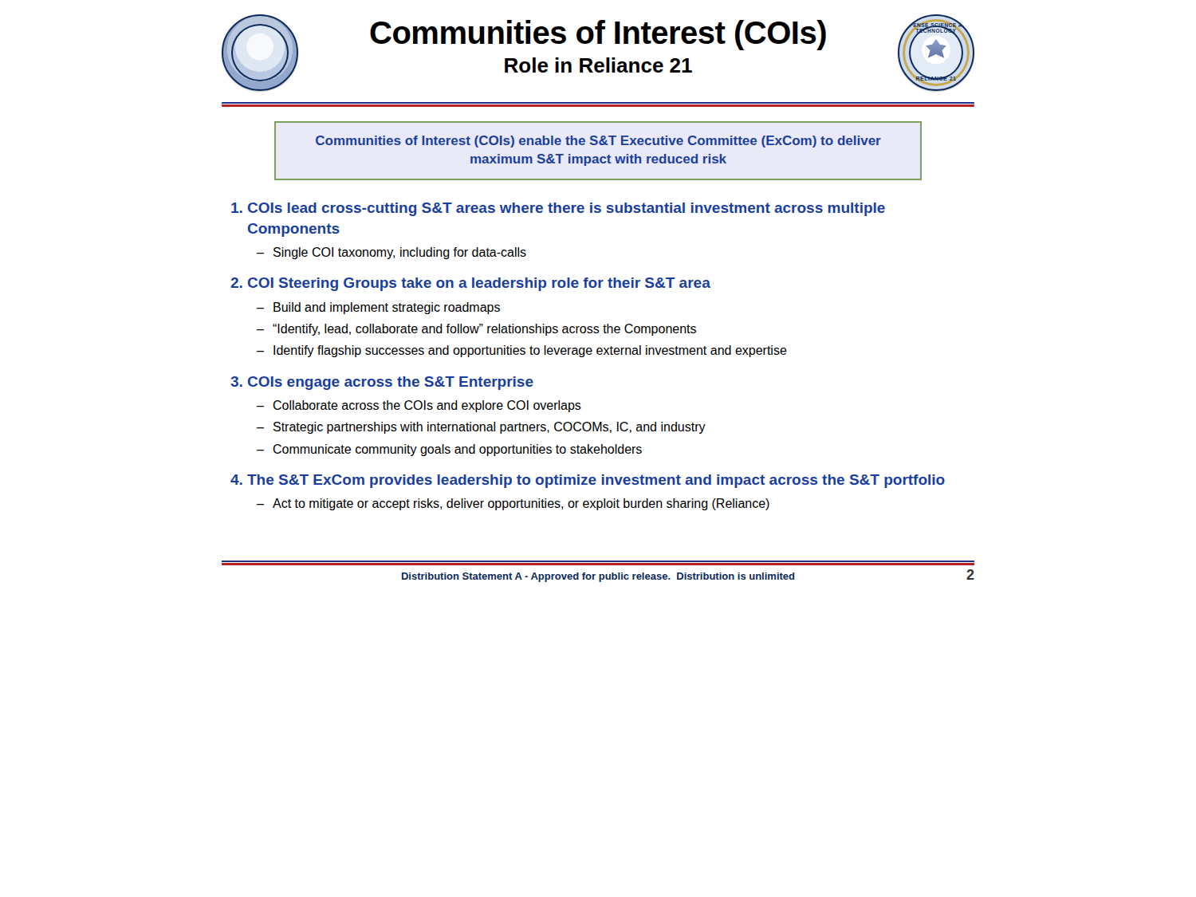Communities of Interest (COIs)
Role in Reliance 21
DEFENSE SCIENCE AND TECHNOLOGY
RELIANCE 21
Communities of Interest (COIs) enable the S&T Executive Committee (ExCom) to deliver maximum S&T impact with reduced risk
COIs lead cross-cutting S&T areas where there is substantial investment across multiple Components
Single COI taxonomy, including for data-calls
COI Steering Groups take on a leadership role for their S&T area
Build and implement strategic roadmaps
“Identify, lead, collaborate and follow” relationships across the Components
Identify flagship successes and opportunities to leverage external investment and expertise
COIs engage across the S&T Enterprise
Collaborate across the COIs and explore COI overlaps
Strategic partnerships with international partners, COCOMs, IC, and industry
Communicate community goals and opportunities to stakeholders
The S&T ExCom provides leadership to optimize investment and impact across the S&T portfolio
Act to mitigate or accept risks, deliver opportunities, or exploit burden sharing (Reliance)
Distribution Statement A - Approved for public release. Distribution is unlimited
2